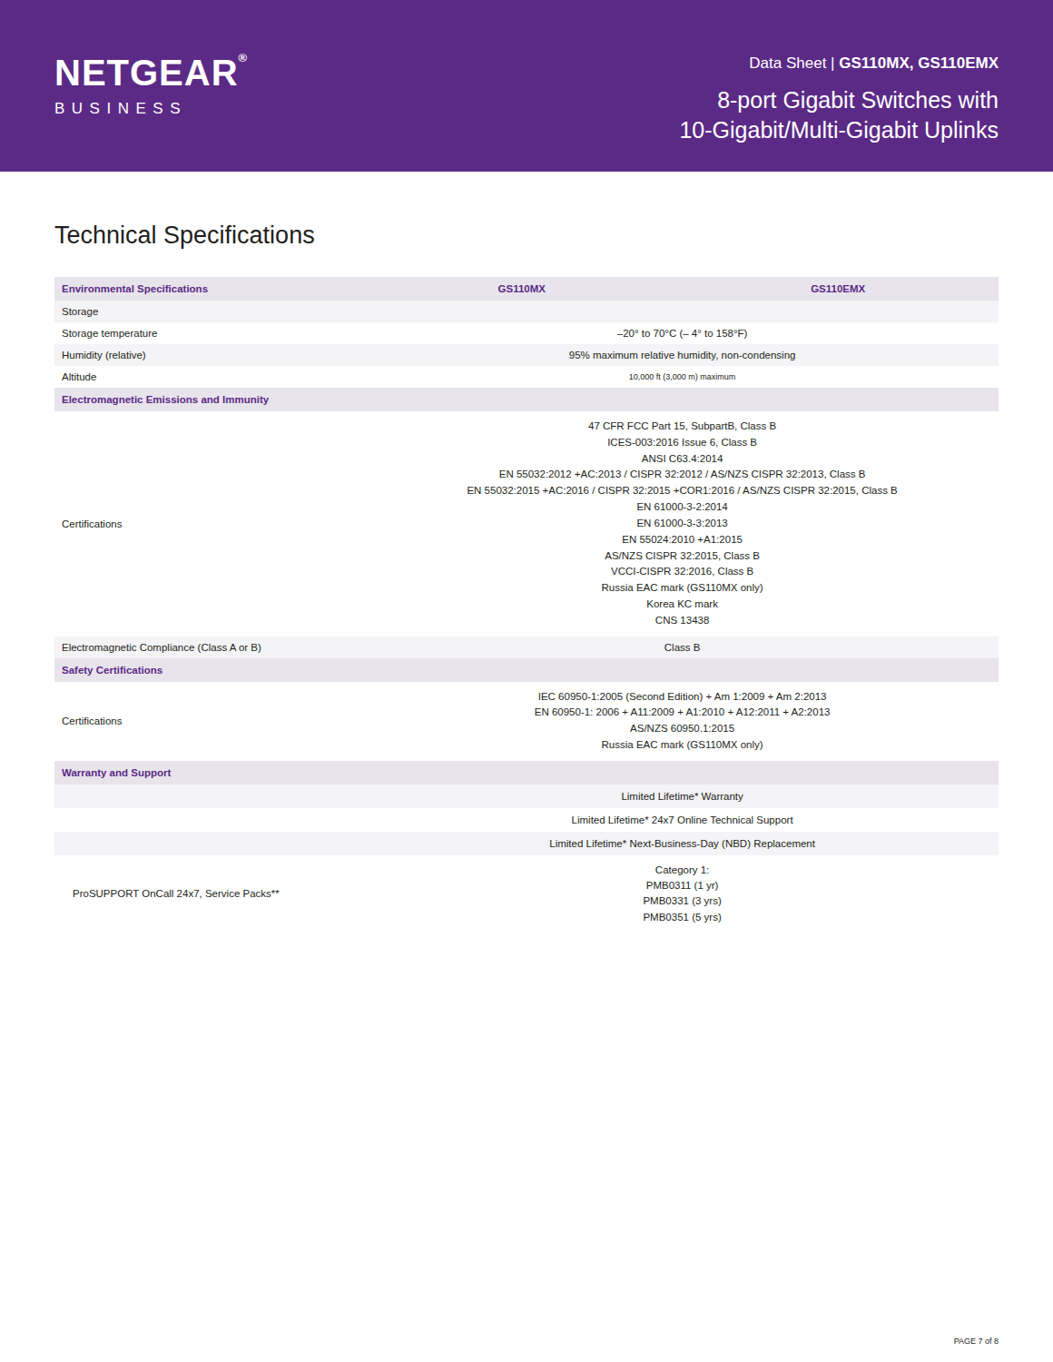NETGEAR®
BUSINESS
Data Sheet | GS110MX, GS110EMX
8-port Gigabit Switches with
10-Gigabit/Multi-Gigabit Uplinks
Technical Specifications
| Environmental Specifications | GS110MX | GS110EMX |
| Storage | | |
| Storage temperature | –20° to 70°C (– 4° to 158°F) |
| Humidity (relative) | 95% maximum relative humidity, non-condensing |
| Altitude | 10,000 ft (3,000 m) maximum |
| Electromagnetic Emissions and Immunity |
| Certifications | 47 CFR FCC Part 15, SubpartB, Class B ICES-003:2016 Issue 6, Class B ANSI C63.4:2014 EN 55032:2012 +AC:2013 / CISPR 32:2012 / AS/NZS CISPR 32:2013, Class B EN 55032:2015 +AC:2016 / CISPR 32:2015 +COR1:2016 / AS/NZS CISPR 32:2015, Class B EN 61000-3-2:2014 EN 61000-3-3:2013 EN 55024:2010 +A1:2015 AS/NZS CISPR 32:2015, Class B VCCI-CISPR 32:2016, Class B Russia EAC mark (GS110MX only) Korea KC mark CNS 13438 |
| Electromagnetic Compliance (Class A or B) | Class B |
| Safety Certifications |
| Certifications | IEC 60950-1:2005 (Second Edition) + Am 1:2009 + Am 2:2013 EN 60950-1: 2006 + A11:2009 + A1:2010 + A12:2011 + A2:2013 AS/NZS 60950.1:2015 Russia EAC mark (GS110MX only) |
| Warranty and Support |
| | Limited Lifetime* Warranty |
| | Limited Lifetime* 24x7 Online Technical Support |
| | Limited Lifetime* Next-Business-Day (NBD) Replacement |
| ProSUPPORT OnCall 24x7, Service Packs** | Category 1: PMB0311 (1 yr) PMB0331 (3 yrs) PMB0351 (5 yrs) |
PAGE 7 of 8